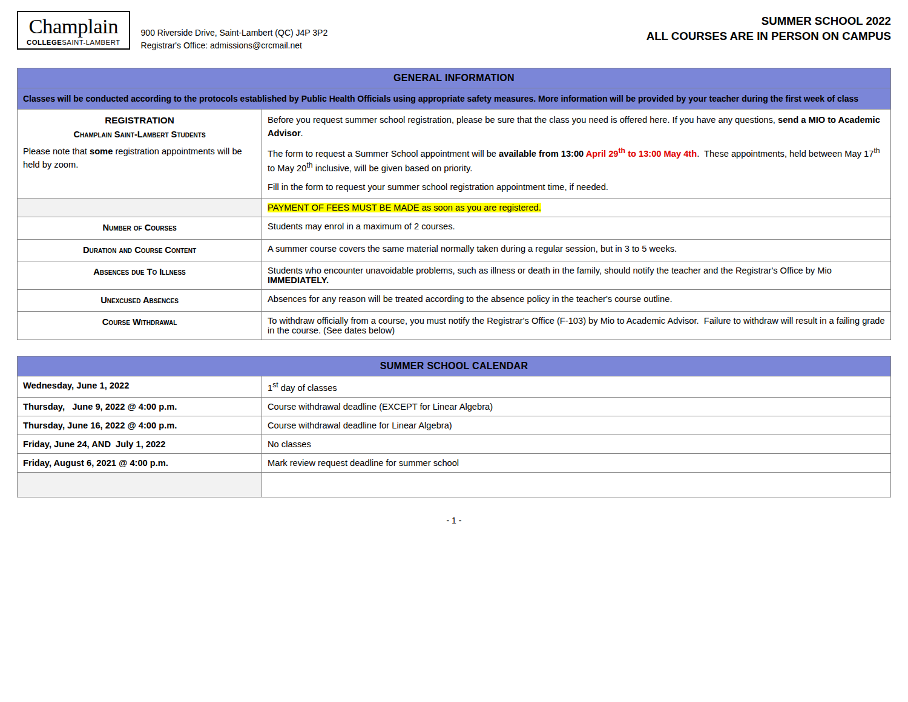Champlain
COLLEGESAINT-LAMBERT
900 Riverside Drive, Saint-Lambert (QC) J4P 3P2
Registrar's Office: admissions@crcmail.net
SUMMER SCHOOL 2022
ALL COURSES ARE IN PERSON ON CAMPUS
| GENERAL INFORMATION |
| Classes will be conducted according to the protocols established by Public Health Officials using appropriate safety measures. More information will be provided by your teacher during the first week of class |
| REGISTRATION Champlain Saint-Lambert Students Please note that some registration appointments will be held by zoom. | Before you request summer school registration, please be sure that the class you need is offered here. If you have any questions, send a MIO to Academic Advisor . The form to request a Summer School appointment will be available from 13:00 April 29 th to 13:00 May 4th . These appointments, held between May 17 th to May 20 th inclusive, will be given based on priority. Fill in the form to request your summer school registration appointment time, if needed. |
| | PAYMENT OF FEES MUST BE MADE as soon as you are registered. |
| Number of Courses | Students may enrol in a maximum of 2 courses. |
| Duration and Course Content | A summer course covers the same material normally taken during a regular session, but in 3 to 5 weeks. |
| Absences due To Illness | Students who encounter unavoidable problems, such as illness or death in the family, should notify the teacher and the Registrar's Office by Mio IMMEDIATELY. |
| Unexcused Absences | Absences for any reason will be treated according to the absence policy in the teacher's course outline. |
| Course Withdrawal | To withdraw officially from a course, you must notify the Registrar's Office (F-103) by Mio to Academic Advisor. Failure to withdraw will result in a failing grade in the course. (See dates below) |
| SUMMER SCHOOL CALENDAR |
| Wednesday, June 1, 2022 | 1 st day of classes |
| Thursday, June 9, 2022 @ 4:00 p.m. | Course withdrawal deadline (EXCEPT for Linear Algebra) |
| Thursday, June 16, 2022 @ 4:00 p.m. | Course withdrawal deadline for Linear Algebra) |
| Friday, June 24, AND July 1, 2022 | No classes |
| Friday, August 6, 2021 @ 4:00 p.m. | Mark review request deadline for summer school |
- 1 -